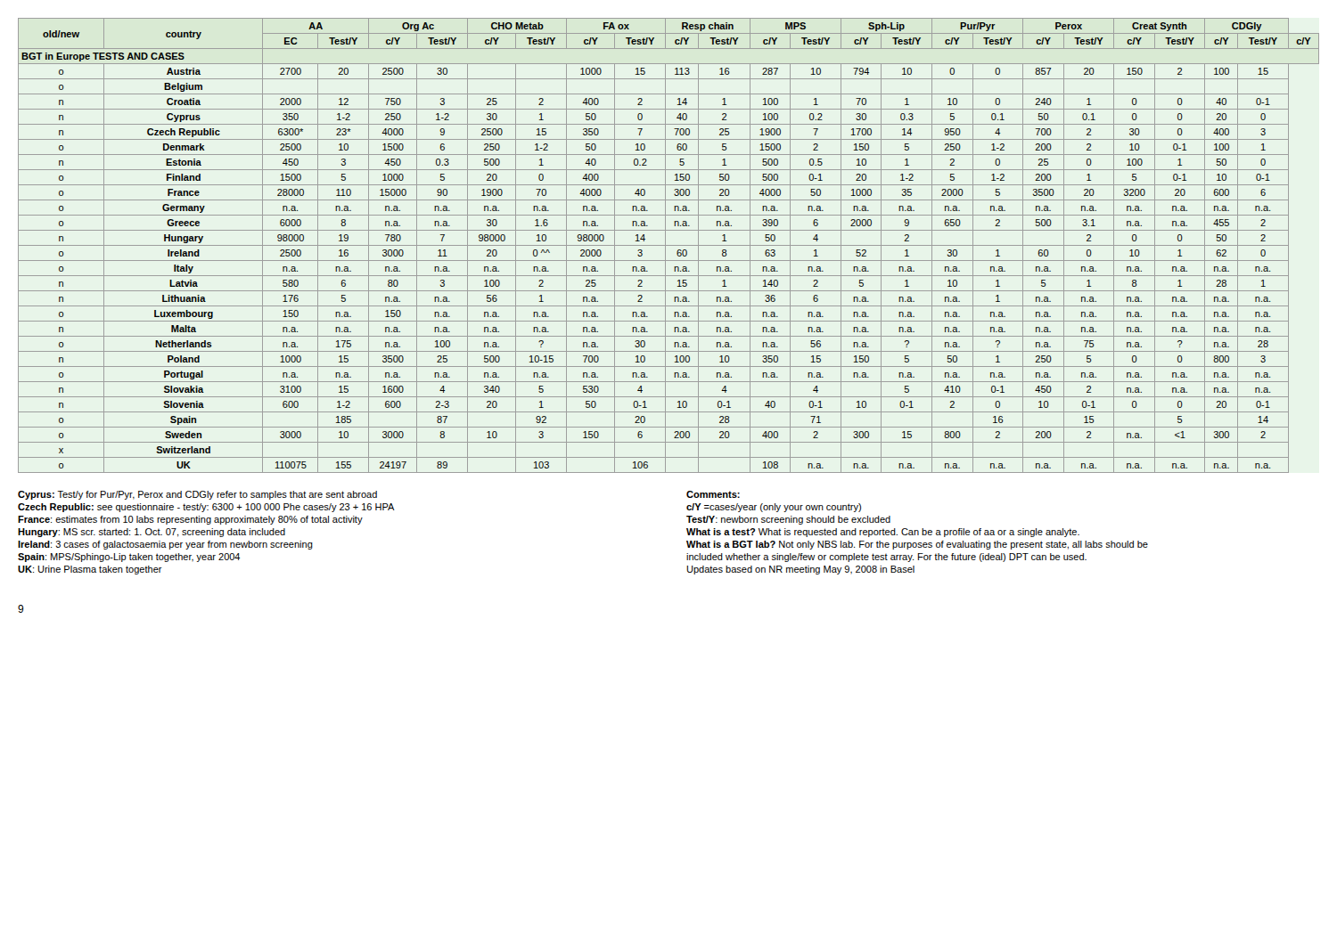| BGT in Europe TESTS AND CASES | |
| old/new | country | AA | Org Ac | CHO Metab | FA ox | Resp chain | MPS | Sph-Lip | Pur/Pyr | Perox | Creat Synth | CDGly |
| EC | Test/Y | c/Y | Test/Y | c/Y | Test/Y | c/Y | Test/Y | c/Y | Test/Y | c/Y | Test/Y | c/Y | Test/Y | c/Y | Test/Y | c/Y | Test/Y | c/Y | Test/Y | c/Y | Test/Y | c/Y |
| o | Austria | 2700 | 20 | 2500 | 30 | | | 1000 | 15 | 113 | 16 | 287 | 10 | 794 | 10 | 0 | 0 | 857 | 20 | 150 | 2 | 100 | 15 |
| o | Belgium | | | | | | | | | | | | | | | | | | | | | | |
| n | Croatia | 2000 | 12 | 750 | 3 | 25 | 2 | 400 | 2 | 14 | 1 | 100 | 1 | 70 | 1 | 10 | 0 | 240 | 1 | 0 | 0 | 40 | 0-1 |
| n | Cyprus | 350 | 1-2 | 250 | 1-2 | 30 | 1 | 50 | 0 | 40 | 2 | 100 | 0.2 | 30 | 0.3 | 5 | 0.1 | 50 | 0.1 | 0 | 0 | 20 | 0 |
| n | Czech Republic | 6300* | 23* | 4000 | 9 | 2500 | 15 | 350 | 7 | 700 | 25 | 1900 | 7 | 1700 | 14 | 950 | 4 | 700 | 2 | 30 | 0 | 400 | 3 |
| o | Denmark | 2500 | 10 | 1500 | 6 | 250 | 1-2 | 50 | 10 | 60 | 5 | 1500 | 2 | 150 | 5 | 250 | 1-2 | 200 | 2 | 10 | 0-1 | 100 | 1 |
| n | Estonia | 450 | 3 | 450 | 0.3 | 500 | 1 | 40 | 0.2 | 5 | 1 | 500 | 0.5 | 10 | 1 | 2 | 0 | 25 | 0 | 100 | 1 | 50 | 0 |
| o | Finland | 1500 | 5 | 1000 | 5 | 20 | 0 | 400 | | 150 | 50 | 500 | 0-1 | 20 | 1-2 | 5 | 1-2 | 200 | 1 | 5 | 0-1 | 10 | 0-1 |
| o | France | 28000 | 110 | 15000 | 90 | 1900 | 70 | 4000 | 40 | 300 | 20 | 4000 | 50 | 1000 | 35 | 2000 | 5 | 3500 | 20 | 3200 | 20 | 600 | 6 |
| o | Germany | n.a. | n.a. | n.a. | n.a. | n.a. | n.a. | n.a. | n.a. | n.a. | n.a. | n.a. | n.a. | n.a. | n.a. | n.a. | n.a. | n.a. | n.a. | n.a. | n.a. | n.a. | n.a. |
| o | Greece | 6000 | 8 | n.a. | n.a. | 30 | 1.6 | n.a. | n.a. | n.a. | n.a. | 390 | 6 | 2000 | 9 | 650 | 2 | 500 | 3.1 | n.a. | n.a. | 455 | 2 |
| n | Hungary | 98000 | 19 | 780 | 7 | 98000 | 10 | 98000 | 14 | | 1 | 50 | 4 | | 2 | | | | 2 | 0 | 0 | 50 | 2 |
| o | Ireland | 2500 | 16 | 3000 | 11 | 20 | 0 ^^ | 2000 | 3 | 60 | 8 | 63 | 1 | 52 | 1 | 30 | 1 | 60 | 0 | 10 | 1 | 62 | 0 |
| o | Italy | n.a. | n.a. | n.a. | n.a. | n.a. | n.a. | n.a. | n.a. | n.a. | n.a. | n.a. | n.a. | n.a. | n.a. | n.a. | n.a. | n.a. | n.a. | n.a. | n.a. | n.a. | n.a. |
| n | Latvia | 580 | 6 | 80 | 3 | 100 | 2 | 25 | 2 | 15 | 1 | 140 | 2 | 5 | 1 | 10 | 1 | 5 | 1 | 8 | 1 | 28 | 1 |
| n | Lithuania | 176 | 5 | n.a. | n.a. | 56 | 1 | n.a. | 2 | n.a. | n.a. | 36 | 6 | n.a. | n.a. | n.a. | 1 | n.a. | n.a. | n.a. | n.a. | n.a. | n.a. |
| o | Luxembourg | 150 | n.a. | 150 | n.a. | n.a. | n.a. | n.a. | n.a. | n.a. | n.a. | n.a. | n.a. | n.a. | n.a. | n.a. | n.a. | n.a. | n.a. | n.a. | n.a. | n.a. | n.a. |
| n | Malta | n.a. | n.a. | n.a. | n.a. | n.a. | n.a. | n.a. | n.a. | n.a. | n.a. | n.a. | n.a. | n.a. | n.a. | n.a. | n.a. | n.a. | n.a. | n.a. | n.a. | n.a. | n.a. |
| o | Netherlands | n.a. | 175 | n.a. | 100 | n.a. | ? | n.a. | 30 | n.a. | n.a. | n.a. | 56 | n.a. | ? | n.a. | ? | n.a. | 75 | n.a. | ? | n.a. | 28 |
| n | Poland | 1000 | 15 | 3500 | 25 | 500 | 10-15 | 700 | 10 | 100 | 10 | 350 | 15 | 150 | 5 | 50 | 1 | 250 | 5 | 0 | 0 | 800 | 3 |
| o | Portugal | n.a. | n.a. | n.a. | n.a. | n.a. | n.a. | n.a. | n.a. | n.a. | n.a. | n.a. | n.a. | n.a. | n.a. | n.a. | n.a. | n.a. | n.a. | n.a. | n.a. | n.a. | n.a. |
| n | Slovakia | 3100 | 15 | 1600 | 4 | 340 | 5 | 530 | 4 | | 4 | | 4 | | 5 | 410 | 0-1 | 450 | 2 | n.a. | n.a. | n.a. | n.a. |
| n | Slovenia | 600 | 1-2 | 600 | 2-3 | 20 | 1 | 50 | 0-1 | 10 | 0-1 | 40 | 0-1 | 10 | 0-1 | 2 | 0 | 10 | 0-1 | 0 | 0 | 20 | 0-1 |
| o | Spain | | 185 | | 87 | | 92 | | 20 | | 28 | | 71 | | | | 16 | | 15 | | 5 | | 14 |
| o | Sweden | 3000 | 10 | 3000 | 8 | 10 | 3 | 150 | 6 | 200 | 20 | 400 | 2 | 300 | 15 | 800 | 2 | 200 | 2 | n.a. | <1 | 300 | 2 |
| x | Switzerland | | | | | | | | | | | | | | | | | | | | | | |
| o | UK | 110075 | 155 | 24197 | 89 | | 103 | | 106 | | | 108 | n.a. | n.a. | n.a. | n.a. | n.a. | n.a. | n.a. | n.a. | n.a. | n.a. | n.a. |
Cyprus: Test/y for Pur/Pyr, Perox and CDGly refer to samples that are sent abroad
Czech Republic: see questionnaire - test/y: 6300 + 100 000 Phe cases/y 23 + 16 HPA
France: estimates from 10 labs representing approximately 80% of total activity
Hungary: MS scr. started: 1. Oct. 07, screening data included
Ireland: 3 cases of galactosaemia per year from newborn screening
Spain: MPS/Sphingo-Lip taken together, year 2004
UK: Urine Plasma taken together
Comments:
c/Y =cases/year (only your own country)
Test/Y: newborn screening should be excluded
What is a test? What is requested and reported. Can be a profile of aa or a single analyte.
What is a BGT lab? Not only NBS lab. For the purposes of evaluating the present state, all labs should be
included whether a single/few or complete test array. For the future (ideal) DPT can be used.
Updates based on NR meeting May 9, 2008 in Basel
9